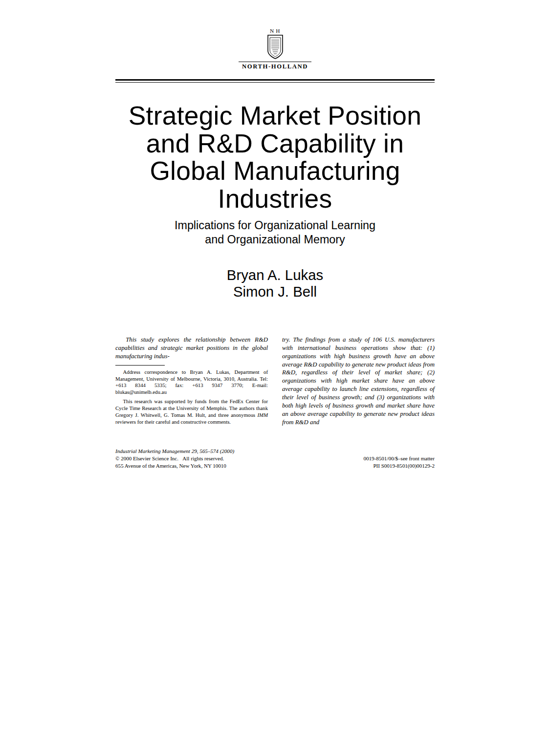N H
NORTH-HOLLAND
Strategic Market Position and R&D Capability in Global Manufacturing Industries
Implications for Organizational Learning
and Organizational Memory
Bryan A. Lukas Simon J. Bell
This study explores the relationship between R&D capabilities and strategic market positions in the global manufacturing indus-
Address correspondence to Bryan A. Lukas, Department of Management, University of Melbourne, Victoria, 3010, Australia. Tel: +613 8344 5335; fax: +613 9347 3770; E-mail: blukas@unimelb.edu.au
This research was supported by funds from the FedEx Center for Cycle Time Research at the University of Memphis. The authors thank Gregory J. Whitwell, G. Tomas M. Hult, and three anonymous IMM reviewers for their careful and constructive comments.
try. The findings from a study of 106 U.S. manufacturers with international business operations show that: (1) organizations with high business growth have an above average R&D capability to generate new product ideas from R&D, regardless of their level of market share; (2) organizations with high market share have an above average capability to launch line extensions, regardless of their level of business growth; and (3) organizations with both high levels of business growth and market share have an above average capability to generate new product ideas from R&D and
Industrial Marketing Management 29, 565–574 (2000)
© 2000 Elsevier Science Inc. All rights reserved.
655 Avenue of the Americas, New York, NY 10010
0019-8501/00/$–see front matter
PII S0019-8501(00)00129-2